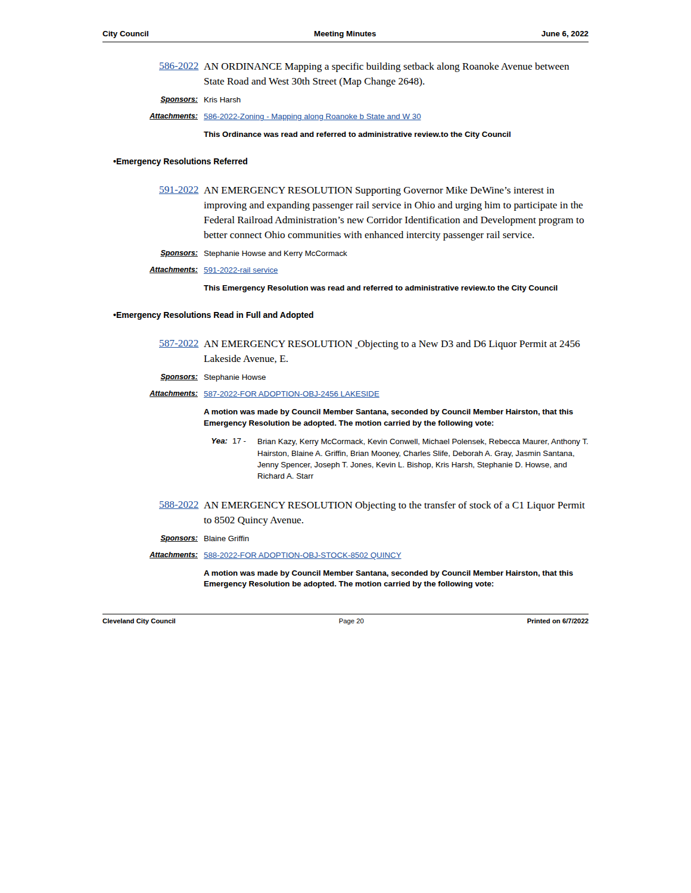City Council
Meeting Minutes
June 6, 2022
586-2022
AN ORDINANCE Mapping a specific building setback along Roanoke Avenue between State Road and West 30th Street (Map Change 2648).
Sponsors:
Kris Harsh
Attachments:
586-2022-Zoning - Mapping along Roanoke b State and W 30
This Ordinance was read and referred to administrative review.to the City Council
•Emergency Resolutions Referred
591-2022
AN EMERGENCY RESOLUTION Supporting Governor Mike DeWine’s interest in improving and expanding passenger rail service in Ohio and urging him to participate in the Federal Railroad Administration’s new Corridor Identification and Development program to better connect Ohio communities with enhanced intercity passenger rail service.
Sponsors:
Stephanie Howse and Kerry McCormack
Attachments:
591-2022-rail service
This Emergency Resolution was read and referred to administrative review.to the City Council
•Emergency Resolutions Read in Full and Adopted
587-2022
AN EMERGENCY RESOLUTION Objecting to a New D3 and D6 Liquor Permit at 2456 Lakeside Avenue, E.
Sponsors:
Stephanie Howse
Attachments:
587-2022-FOR ADOPTION-OBJ-2456 LAKESIDE
A motion was made by Council Member Santana, seconded by Council Member Hairston, that this Emergency Resolution be adopted. The motion carried by the following vote:
Yea:
17 -
Brian Kazy, Kerry McCormack, Kevin Conwell, Michael Polensek, Rebecca Maurer, Anthony T. Hairston, Blaine A. Griffin, Brian Mooney, Charles Slife, Deborah A. Gray, Jasmin Santana, Jenny Spencer, Joseph T. Jones, Kevin L. Bishop, Kris Harsh, Stephanie D. Howse, and Richard A. Starr
588-2022
AN EMERGENCY RESOLUTION Objecting to the transfer of stock of a C1 Liquor Permit to 8502 Quincy Avenue.
Sponsors:
Blaine Griffin
Attachments:
588-2022-FOR ADOPTION-OBJ-STOCK-8502 QUINCY
A motion was made by Council Member Santana, seconded by Council Member Hairston, that this Emergency Resolution be adopted. The motion carried by the following vote:
Cleveland City Council
Page 20
Printed on 6/7/2022